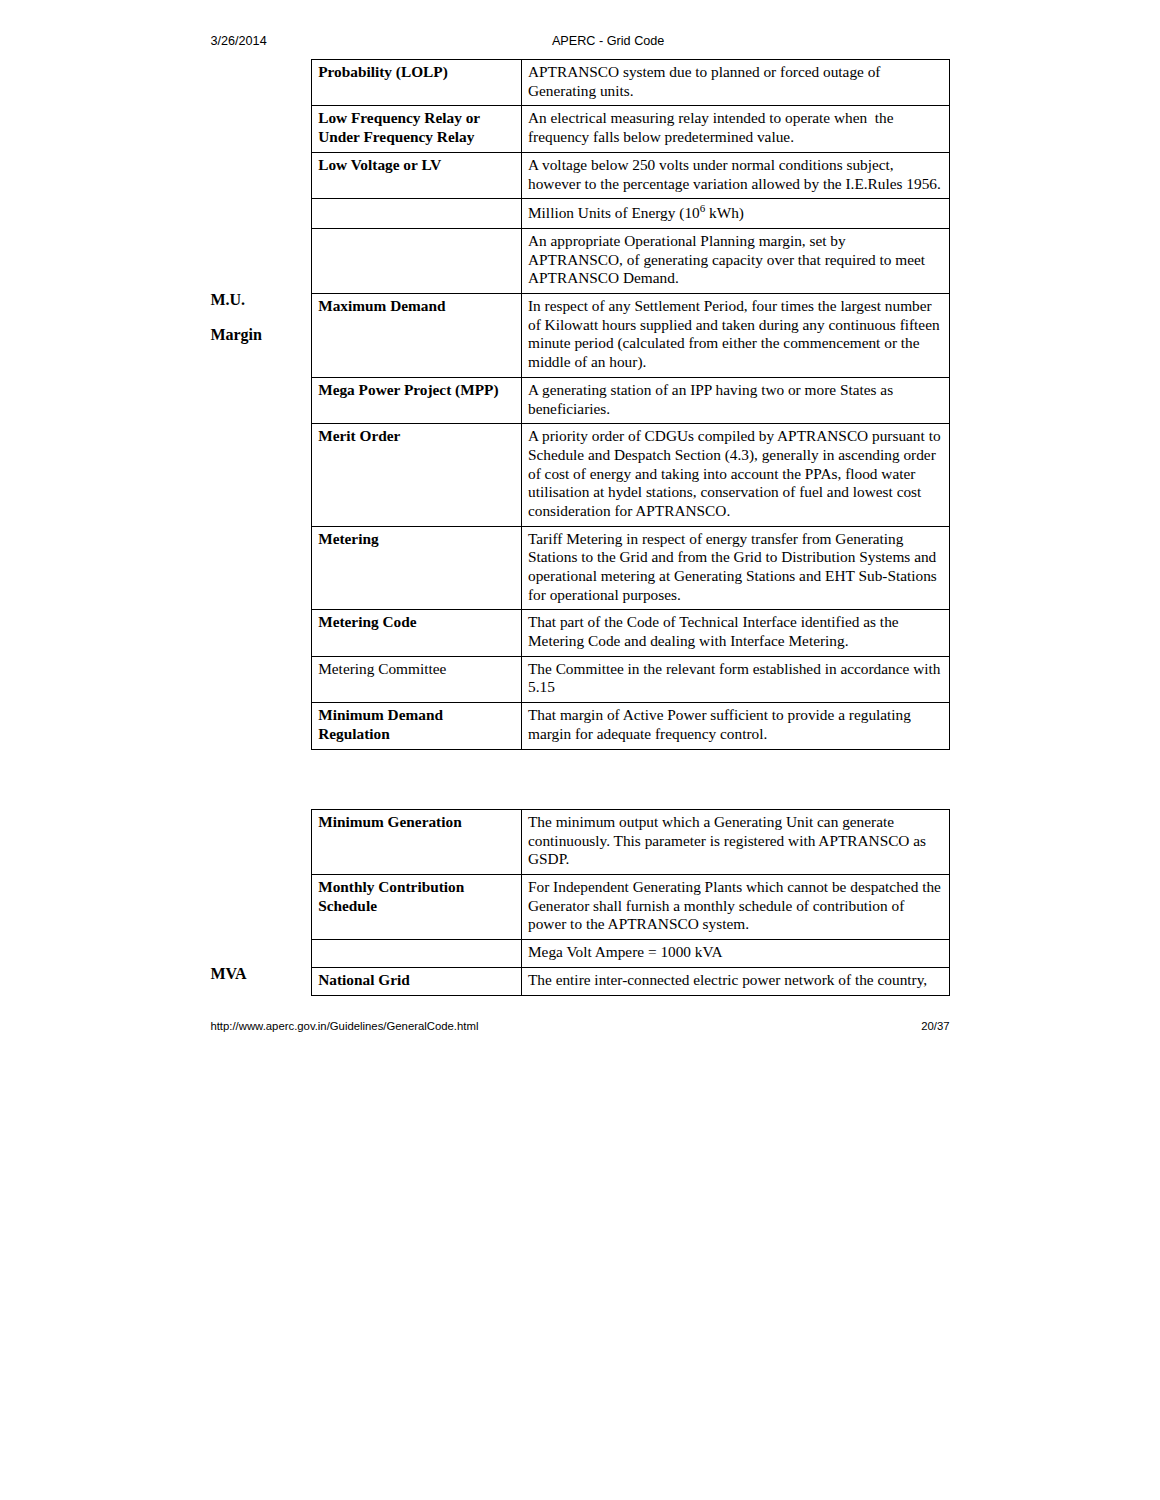3/26/2014
APERC - Grid Code
M.U. Margin
| Probability (LOLP) | APTRANSCO system due to planned or forced outage of Generating units. |
| Low Frequency Relay or Under Frequency Relay | An electrical measuring relay intended to operate when the frequency falls below predetermined value. |
| Low Voltage or LV | A voltage below 250 volts under normal conditions subject, however to the percentage variation allowed by the I.E.Rules 1956. |
| | Million Units of Energy (10 6 kWh) |
| | An appropriate Operational Planning margin, set by APTRANSCO, of generating capacity over that required to meet APTRANSCO Demand. |
| Maximum Demand | In respect of any Settlement Period, four times the largest number of Kilowatt hours supplied and taken during any continuous fifteen minute period (calculated from either the commencement or the middle of an hour). |
| Mega Power Project (MPP) | A generating station of an IPP having two or more States as beneficiaries. |
| Merit Order | A priority order of CDGUs compiled by APTRANSCO pursuant to Schedule and Despatch Section (4.3), generally in ascending order of cost of energy and taking into account the PPAs, flood water utilisation at hydel stations, conservation of fuel and lowest cost consideration for APTRANSCO. |
| Metering | Tariff Metering in respect of energy transfer from Generating Stations to the Grid and from the Grid to Distribution Systems and operational metering at Generating Stations and EHT Sub-Stations for operational purposes. |
| Metering Code | That part of the Code of Technical Interface identified as the Metering Code and dealing with Interface Metering. |
| Metering Committee | The Committee in the relevant form established in accordance with 5.15 |
| Minimum Demand Regulation | That margin of Active Power sufficient to provide a regulating margin for adequate frequency control. |
MVA
| Minimum Generation | The minimum output which a Generating Unit can generate continuously. This parameter is registered with APTRANSCO as GSDP. |
| Monthly Contribution Schedule | For Independent Generating Plants which cannot be despatched the Generator shall furnish a monthly schedule of contribution of power to the APTRANSCO system. |
| | Mega Volt Ampere = 1000 kVA |
| National Grid | The entire inter-connected electric power network of the country, |
http://www.aperc.gov.in/Guidelines/GeneralCode.html
20/37